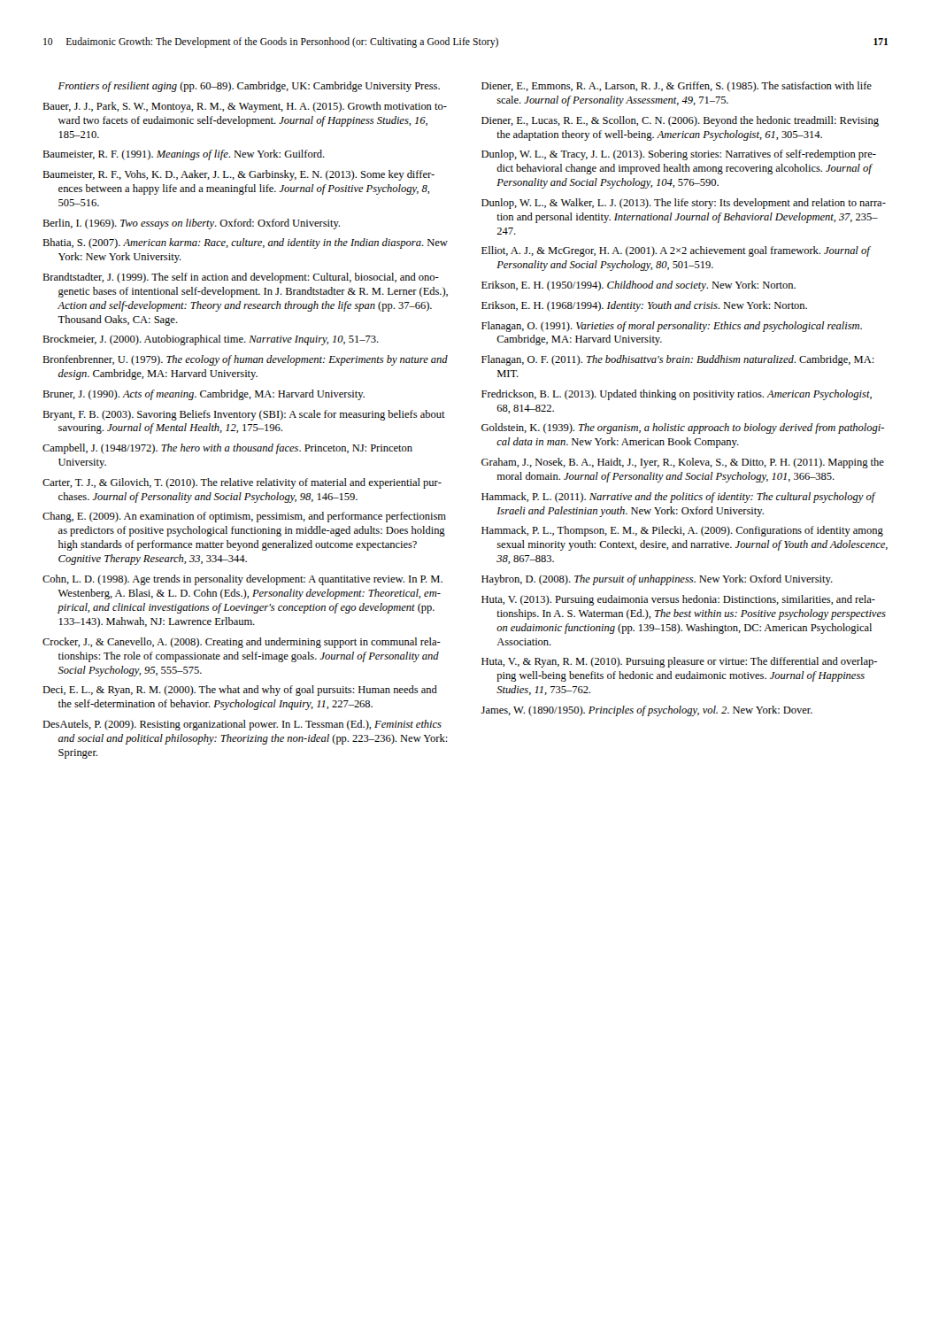171 10 Eudaimonic Growth: The Development of the Goods in Personhood (or: Cultivating a Good Life Story)
Frontiers of resilient aging (pp. 60–89). Cambridge, UK: Cambridge University Press.
Bauer, J. J., Park, S. W., Montoya, R. M., & Wayment, H. A. (2015). Growth motivation toward two facets of eudaimonic self-development. Journal of Happiness Studies, 16, 185–210.
Baumeister, R. F. (1991). Meanings of life. New York: Guilford.
Baumeister, R. F., Vohs, K. D., Aaker, J. L., & Garbinsky, E. N. (2013). Some key differences between a happy life and a meaningful life. Journal of Positive Psychology, 8, 505–516.
Berlin, I. (1969). Two essays on liberty. Oxford: Oxford University.
Bhatia, S. (2007). American karma: Race, culture, and identity in the Indian diaspora. New York: New York University.
Brandtstadter, J. (1999). The self in action and development: Cultural, biosocial, and onogenetic bases of intentional self-development. In J. Brandtstadter & R. M. Lerner (Eds.), Action and self-development: Theory and research through the life span (pp. 37–66). Thousand Oaks, CA: Sage.
Brockmeier, J. (2000). Autobiographical time. Narrative Inquiry, 10, 51–73.
Bronfenbrenner, U. (1979). The ecology of human development: Experiments by nature and design. Cambridge, MA: Harvard University.
Bruner, J. (1990). Acts of meaning. Cambridge, MA: Harvard University.
Bryant, F. B. (2003). Savoring Beliefs Inventory (SBI): A scale for measuring beliefs about savouring. Journal of Mental Health, 12, 175–196.
Campbell, J. (1948/1972). The hero with a thousand faces. Princeton, NJ: Princeton University.
Carter, T. J., & Gilovich, T. (2010). The relative relativity of material and experiential purchases. Journal of Personality and Social Psychology, 98, 146–159.
Chang, E. (2009). An examination of optimism, pessimism, and performance perfectionism as predictors of positive psychological functioning in middle-aged adults: Does holding high standards of performance matter beyond generalized outcome expectancies? Cognitive Therapy Research, 33, 334–344.
Cohn, L. D. (1998). Age trends in personality development: A quantitative review. In P. M. Westenberg, A. Blasi, & L. D. Cohn (Eds.), Personality development: Theoretical, empirical, and clinical investigations of Loevinger's conception of ego development (pp. 133–143). Mahwah, NJ: Lawrence Erlbaum.
Crocker, J., & Canevello, A. (2008). Creating and undermining support in communal relationships: The role of compassionate and self-image goals. Journal of Personality and Social Psychology, 95, 555–575.
Deci, E. L., & Ryan, R. M. (2000). The what and why of goal pursuits: Human needs and the self-determination of behavior. Psychological Inquiry, 11, 227–268.
DesAutels, P. (2009). Resisting organizational power. In L. Tessman (Ed.), Feminist ethics and social and political philosophy: Theorizing the non-ideal (pp. 223–236). New York: Springer.
Diener, E., Emmons, R. A., Larson, R. J., & Griffen, S. (1985). The satisfaction with life scale. Journal of Personality Assessment, 49, 71–75.
Diener, E., Lucas, R. E., & Scollon, C. N. (2006). Beyond the hedonic treadmill: Revising the adaptation theory of well-being. American Psychologist, 61, 305–314.
Dunlop, W. L., & Tracy, J. L. (2013). Sobering stories: Narratives of self-redemption predict behavioral change and improved health among recovering alcoholics. Journal of Personality and Social Psychology, 104, 576–590.
Dunlop, W. L., & Walker, L. J. (2013). The life story: Its development and relation to narration and personal identity. International Journal of Behavioral Development, 37, 235–247.
Elliot, A. J., & McGregor, H. A. (2001). A 2×2 achievement goal framework. Journal of Personality and Social Psychology, 80, 501–519.
Erikson, E. H. (1950/1994). Childhood and society. New York: Norton.
Erikson, E. H. (1968/1994). Identity: Youth and crisis. New York: Norton.
Flanagan, O. (1991). Varieties of moral personality: Ethics and psychological realism. Cambridge, MA: Harvard University.
Flanagan, O. F. (2011). The bodhisattva's brain: Buddhism naturalized. Cambridge, MA: MIT.
Fredrickson, B. L. (2013). Updated thinking on positivity ratios. American Psychologist, 68, 814–822.
Goldstein, K. (1939). The organism, a holistic approach to biology derived from pathological data in man. New York: American Book Company.
Graham, J., Nosek, B. A., Haidt, J., Iyer, R., Koleva, S., & Ditto, P. H. (2011). Mapping the moral domain. Journal of Personality and Social Psychology, 101, 366–385.
Hammack, P. L. (2011). Narrative and the politics of identity: The cultural psychology of Israeli and Palestinian youth. New York: Oxford University.
Hammack, P. L., Thompson, E. M., & Pilecki, A. (2009). Configurations of identity among sexual minority youth: Context, desire, and narrative. Journal of Youth and Adolescence, 38, 867–883.
Haybron, D. (2008). The pursuit of unhappiness. New York: Oxford University.
Huta, V. (2013). Pursuing eudaimonia versus hedonia: Distinctions, similarities, and relationships. In A. S. Waterman (Ed.), The best within us: Positive psychology perspectives on eudaimonic functioning (pp. 139–158). Washington, DC: American Psychological Association.
Huta, V., & Ryan, R. M. (2010). Pursuing pleasure or virtue: The differential and overlapping well-being benefits of hedonic and eudaimonic motives. Journal of Happiness Studies, 11, 735–762.
James, W. (1890/1950). Principles of psychology, vol. 2. New York: Dover.